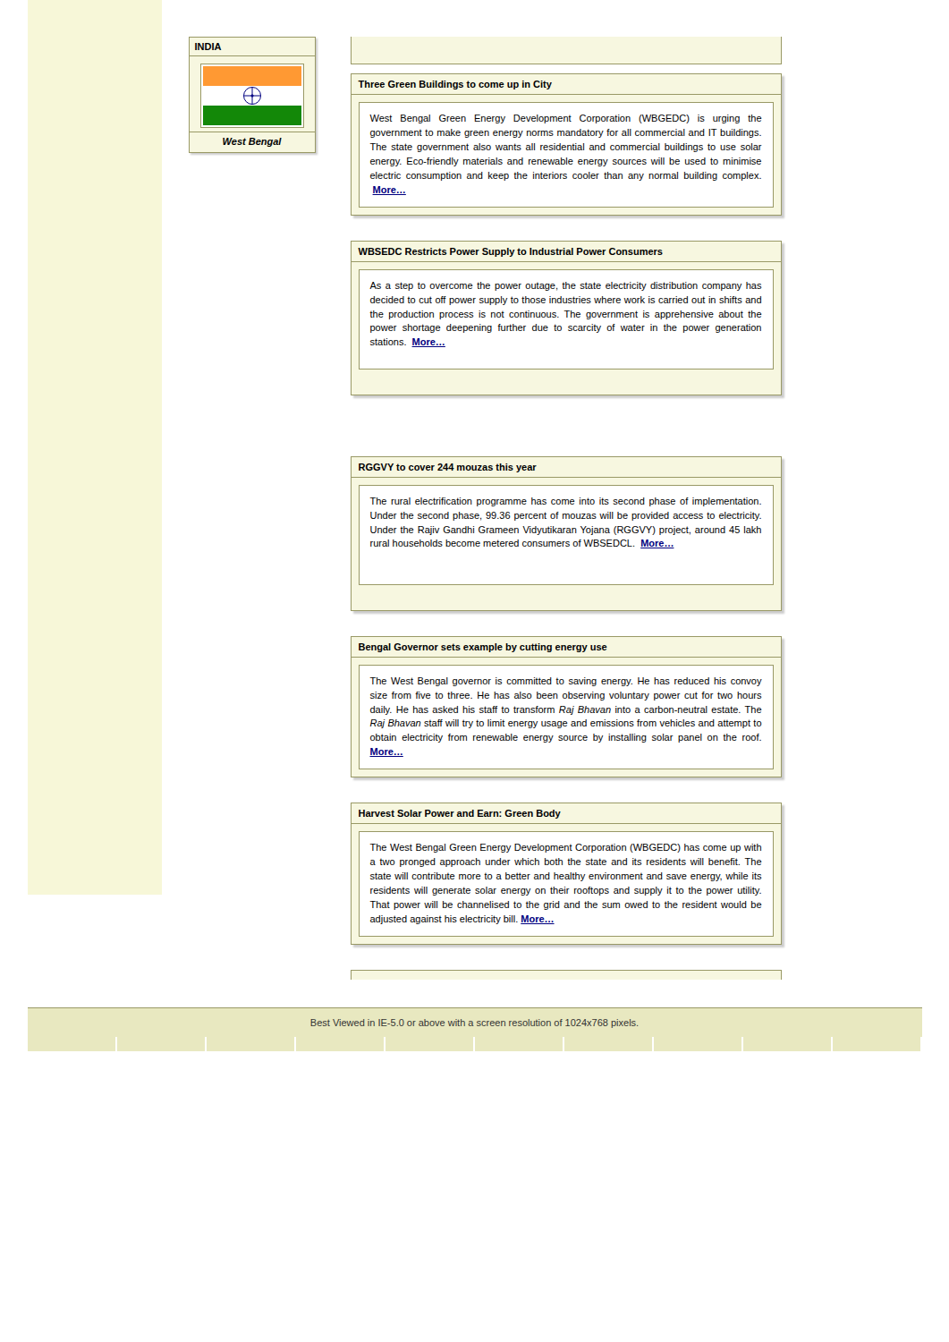| INDIA West Bengal | Three Green Buildings to come up in City West Bengal Green Energy Development Corporation (WBGEDC) is urging the government to make green energy norms mandatory for all commercial and IT buildings. The state government also wants all residential and commercial buildings to use solar energy. Eco-friendly materials and renewable energy sources will be used to minimise electric consumption and keep the interiors cooler than any normal building complex. More… WBSEDC Restricts Power Supply to Industrial Power Consumers As a step to overcome the power outage, the state electricity distribution company has decided to cut off power supply to those industries where work is carried out in shifts and the production process is not continuous. The government is apprehensive about the power shortage deepening further due to scarcity of water in the power generation stations. More… RGGVY to cover 244 mouzas this year The rural electrification programme has come into its second phase of implementation. Under the second phase, 99.36 percent of mouzas will be provided access to electricity. Under the Rajiv Gandhi Grameen Vidyutikaran Yojana (RGGVY) project, around 45 lakh rural households become metered consumers of WBSEDCL. More… Bengal Governor sets example by cutting energy use The West Bengal governor is committed to saving energy. He has reduced his convoy size from five to three. He has also been observing voluntary power cut for two hours daily. He has asked his staff to transform Raj Bhavan into a carbon-neutral estate. The Raj Bhavan staff will try to limit energy usage and emissions from vehicles and attempt to obtain electricity from renewable energy source by installing solar panel on the roof. More… Harvest Solar Power and Earn: Green Body The West Bengal Green Energy Development Corporation (WBGEDC) has come up with a two pronged approach under which both the state and its residents will benefit. The state will contribute more to a better and healthy environment and save energy, while its residents will generate solar energy on their rooftops and supply it to the power utility. That power will be channelised to the grid and the sum owed to the resident would be adjusted against his electricity bill. More… |
| Best Viewed in IE-5.0 or above with a screen resolution of 1024x768 pixels. |